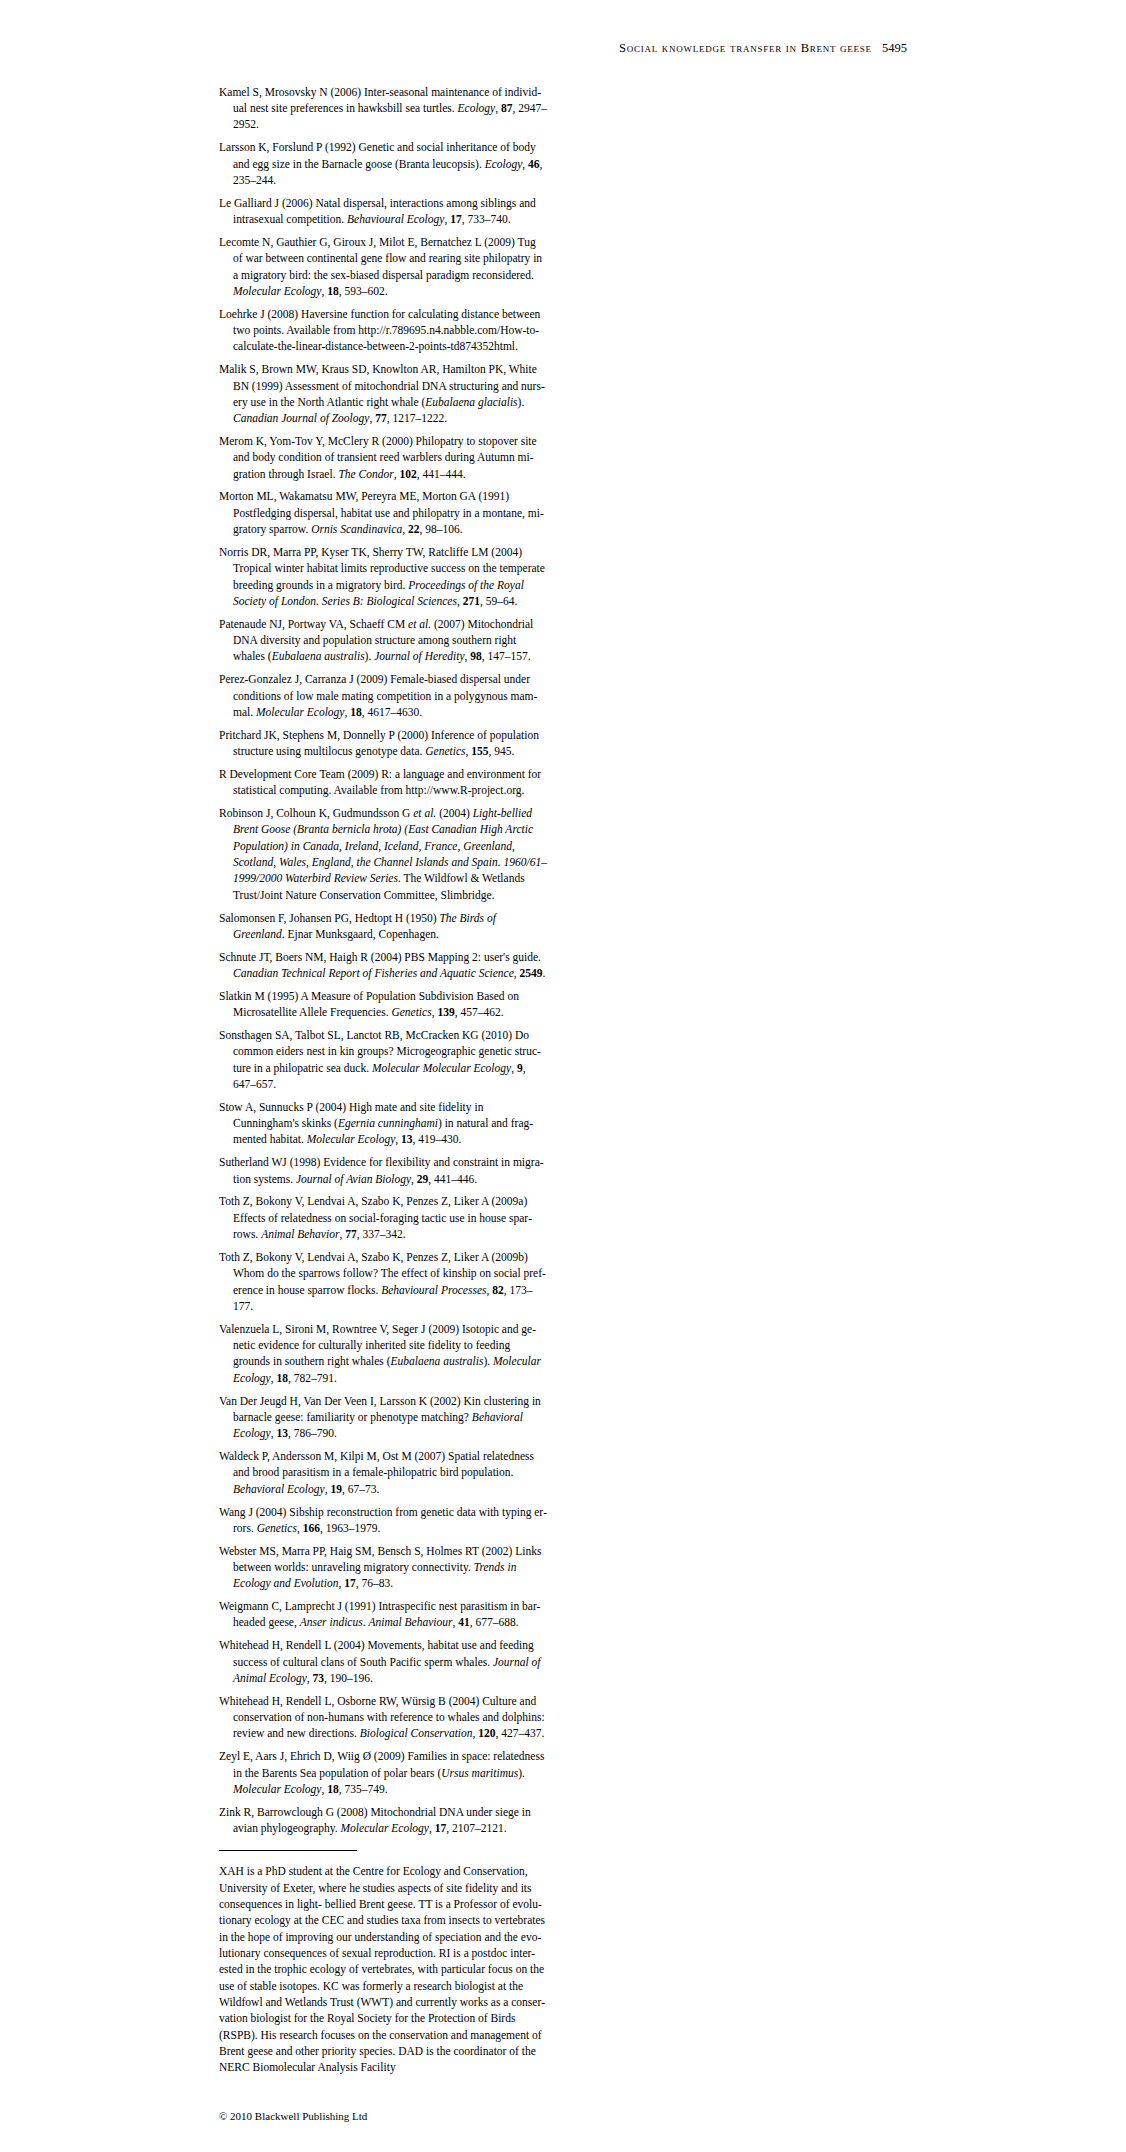Social knowledge transfer in Brent geese 5495
Kamel S, Mrosovsky N (2006) Inter-seasonal maintenance of individual nest site preferences in hawksbill sea turtles. Ecology, 87, 2947–2952.
Larsson K, Forslund P (1992) Genetic and social inheritance of body and egg size in the Barnacle goose (Branta leucopsis). Ecology, 46, 235–244.
Le Galliard J (2006) Natal dispersal, interactions among siblings and intrasexual competition. Behavioural Ecology, 17, 733–740.
Lecomte N, Gauthier G, Giroux J, Milot E, Bernatchez L (2009) Tug of war between continental gene flow and rearing site philopatry in a migratory bird: the sex-biased dispersal paradigm reconsidered. Molecular Ecology, 18, 593–602.
Loehrke J (2008) Haversine function for calculating distance between two points. Available from http://r.789695.n4.nabble.com/How-to-calculate-the-linear-distance-between-2-points-td874352html.
Malik S, Brown MW, Kraus SD, Knowlton AR, Hamilton PK, White BN (1999) Assessment of mitochondrial DNA structuring and nursery use in the North Atlantic right whale (Eubalaena glacialis). Canadian Journal of Zoology, 77, 1217–1222.
Merom K, Yom-Tov Y, McClery R (2000) Philopatry to stopover site and body condition of transient reed warblers during Autumn migration through Israel. The Condor, 102, 441–444.
Morton ML, Wakamatsu MW, Pereyra ME, Morton GA (1991) Postfledging dispersal, habitat use and philopatry in a montane, migratory sparrow. Ornis Scandinavica, 22, 98–106.
Norris DR, Marra PP, Kyser TK, Sherry TW, Ratcliffe LM (2004) Tropical winter habitat limits reproductive success on the temperate breeding grounds in a migratory bird. Proceedings of the Royal Society of London. Series B: Biological Sciences, 271, 59–64.
Patenaude NJ, Portway VA, Schaeff CM et al. (2007) Mitochondrial DNA diversity and population structure among southern right whales (Eubalaena australis). Journal of Heredity, 98, 147–157.
Perez-Gonzalez J, Carranza J (2009) Female-biased dispersal under conditions of low male mating competition in a polygynous mammal. Molecular Ecology, 18, 4617–4630.
Pritchard JK, Stephens M, Donnelly P (2000) Inference of population structure using multilocus genotype data. Genetics, 155, 945.
R Development Core Team (2009) R: a language and environment for statistical computing. Available from http://www.R-project.org.
Robinson J, Colhoun K, Gudmundsson G et al. (2004) Light-bellied Brent Goose (Branta bernicla hrota) (East Canadian High Arctic Population) in Canada, Ireland, Iceland, France, Greenland, Scotland, Wales, England, the Channel Islands and Spain. 1960/61–1999/2000 Waterbird Review Series. The Wildfowl & Wetlands Trust/Joint Nature Conservation Committee, Slimbridge.
Salomonsen F, Johansen PG, Hedtopt H (1950) The Birds of Greenland. Ejnar Munksgaard, Copenhagen.
Schnute JT, Boers NM, Haigh R (2004) PBS Mapping 2: user's guide. Canadian Technical Report of Fisheries and Aquatic Science, 2549.
Slatkin M (1995) A Measure of Population Subdivision Based on Microsatellite Allele Frequencies. Genetics, 139, 457–462.
Sonsthagen SA, Talbot SL, Lanctot RB, McCracken KG (2010) Do common eiders nest in kin groups? Microgeographic genetic structure in a philopatric sea duck. Molecular Molecular Ecology, 9, 647–657.
Stow A, Sunnucks P (2004) High mate and site fidelity in Cunningham's skinks (Egernia cunninghami) in natural and fragmented habitat. Molecular Ecology, 13, 419–430.
Sutherland WJ (1998) Evidence for flexibility and constraint in migration systems. Journal of Avian Biology, 29, 441–446.
Toth Z, Bokony V, Lendvai A, Szabo K, Penzes Z, Liker A (2009a) Effects of relatedness on social-foraging tactic use in house sparrows. Animal Behavior, 77, 337–342.
Toth Z, Bokony V, Lendvai A, Szabo K, Penzes Z, Liker A (2009b) Whom do the sparrows follow? The effect of kinship on social preference in house sparrow flocks. Behavioural Processes, 82, 173–177.
Valenzuela L, Sironi M, Rowntree V, Seger J (2009) Isotopic and genetic evidence for culturally inherited site fidelity to feeding grounds in southern right whales (Eubalaena australis). Molecular Ecology, 18, 782–791.
Van Der Jeugd H, Van Der Veen I, Larsson K (2002) Kin clustering in barnacle geese: familiarity or phenotype matching? Behavioral Ecology, 13, 786–790.
Waldeck P, Andersson M, Kilpi M, Ost M (2007) Spatial relatedness and brood parasitism in a female-philopatric bird population. Behavioral Ecology, 19, 67–73.
Wang J (2004) Sibship reconstruction from genetic data with typing errors. Genetics, 166, 1963–1979.
Webster MS, Marra PP, Haig SM, Bensch S, Holmes RT (2002) Links between worlds: unraveling migratory connectivity. Trends in Ecology and Evolution, 17, 76–83.
Weigmann C, Lamprecht J (1991) Intraspecific nest parasitism in bar-headed geese, Anser indicus. Animal Behaviour, 41, 677–688.
Whitehead H, Rendell L (2004) Movements, habitat use and feeding success of cultural clans of South Pacific sperm whales. Journal of Animal Ecology, 73, 190–196.
Whitehead H, Rendell L, Osborne RW, Würsig B (2004) Culture and conservation of non-humans with reference to whales and dolphins: review and new directions. Biological Conservation, 120, 427–437.
Zeyl E, Aars J, Ehrich D, Wiig Ø (2009) Families in space: relatedness in the Barents Sea population of polar bears (Ursus maritimus). Molecular Ecology, 18, 735–749.
Zink R, Barrowclough G (2008) Mitochondrial DNA under siege in avian phylogeography. Molecular Ecology, 17, 2107–2121.
XAH is a PhD student at the Centre for Ecology and Conservation, University of Exeter, where he studies aspects of site fidelity and its consequences in light- bellied Brent geese. TT is a Professor of evolutionary ecology at the CEC and studies taxa from insects to vertebrates in the hope of improving our understanding of speciation and the evolutionary consequences of sexual reproduction. RI is a postdoc interested in the trophic ecology of vertebrates, with particular focus on the use of stable isotopes. KC was formerly a research biologist at the Wildfowl and Wetlands Trust (WWT) and currently works as a conservation biologist for the Royal Society for the Protection of Birds (RSPB). His research focuses on the conservation and management of Brent geese and other priority species. DAD is the coordinator of the NERC Biomolecular Analysis Facility
© 2010 Blackwell Publishing Ltd